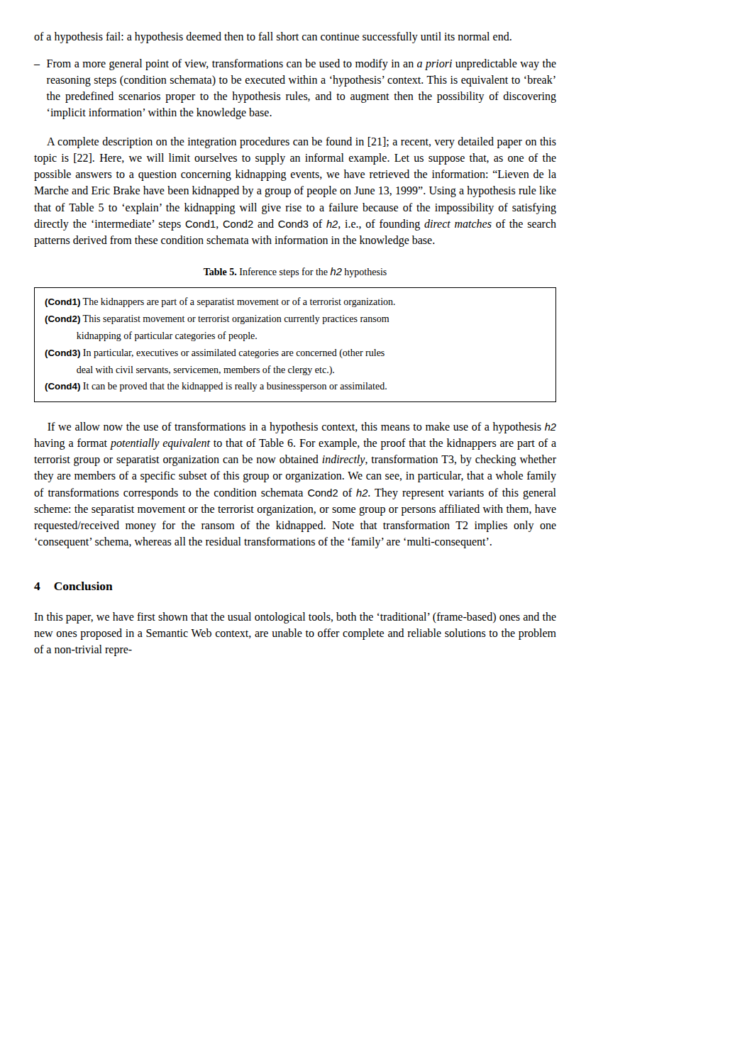of a hypothesis fail: a hypothesis deemed then to fall short can continue successfully until its normal end.
From a more general point of view, transformations can be used to modify in an a priori unpredictable way the reasoning steps (condition schemata) to be executed within a ‘hypothesis’ context. This is equivalent to ‘break’ the predefined scenarios proper to the hypothesis rules, and to augment then the possibility of discovering ‘implicit information’ within the knowledge base.
A complete description on the integration procedures can be found in [21]; a recent, very detailed paper on this topic is [22]. Here, we will limit ourselves to supply an informal example. Let us suppose that, as one of the possible answers to a question concerning kidnapping events, we have retrieved the information: “Lieven de la Marche and Eric Brake have been kidnapped by a group of people on June 13, 1999”. Using a hypothesis rule like that of Table 5 to ‘explain’ the kidnapping will give rise to a failure because of the impossibility of satisfying directly the ‘intermediate’ steps Cond1, Cond2 and Cond3 of h2, i.e., of founding direct matches of the search patterns derived from these condition schemata with information in the knowledge base.
Table 5. Inference steps for the h2 hypothesis
(Cond1) The kidnappers are part of a separatist movement or of a terrorist organization.
(Cond2) This separatist movement or terrorist organization currently practices ransom
kidnapping of particular categories of people.
(Cond3) In particular, executives or assimilated categories are concerned (other rules
deal with civil servants, servicemen, members of the clergy etc.).
(Cond4) It can be proved that the kidnapped is really a businessperson or assimilated.
If we allow now the use of transformations in a hypothesis context, this means to make use of a hypothesis h2 having a format potentially equivalent to that of Table 6. For example, the proof that the kidnappers are part of a terrorist group or separatist organization can be now obtained indirectly, transformation T3, by checking whether they are members of a specific subset of this group or organization. We can see, in particular, that a whole family of transformations corresponds to the condition schemata Cond2 of h2. They represent variants of this general scheme: the separatist movement or the terrorist organization, or some group or persons affiliated with them, have requested/received money for the ransom of the kidnapped. Note that transformation T2 implies only one ‘consequent’ schema, whereas all the residual transformations of the ‘family’ are ‘multi-consequent’.
4 Conclusion
In this paper, we have first shown that the usual ontological tools, both the ‘traditional’ (frame-based) ones and the new ones proposed in a Semantic Web context, are unable to offer complete and reliable solutions to the problem of a non-trivial repre-